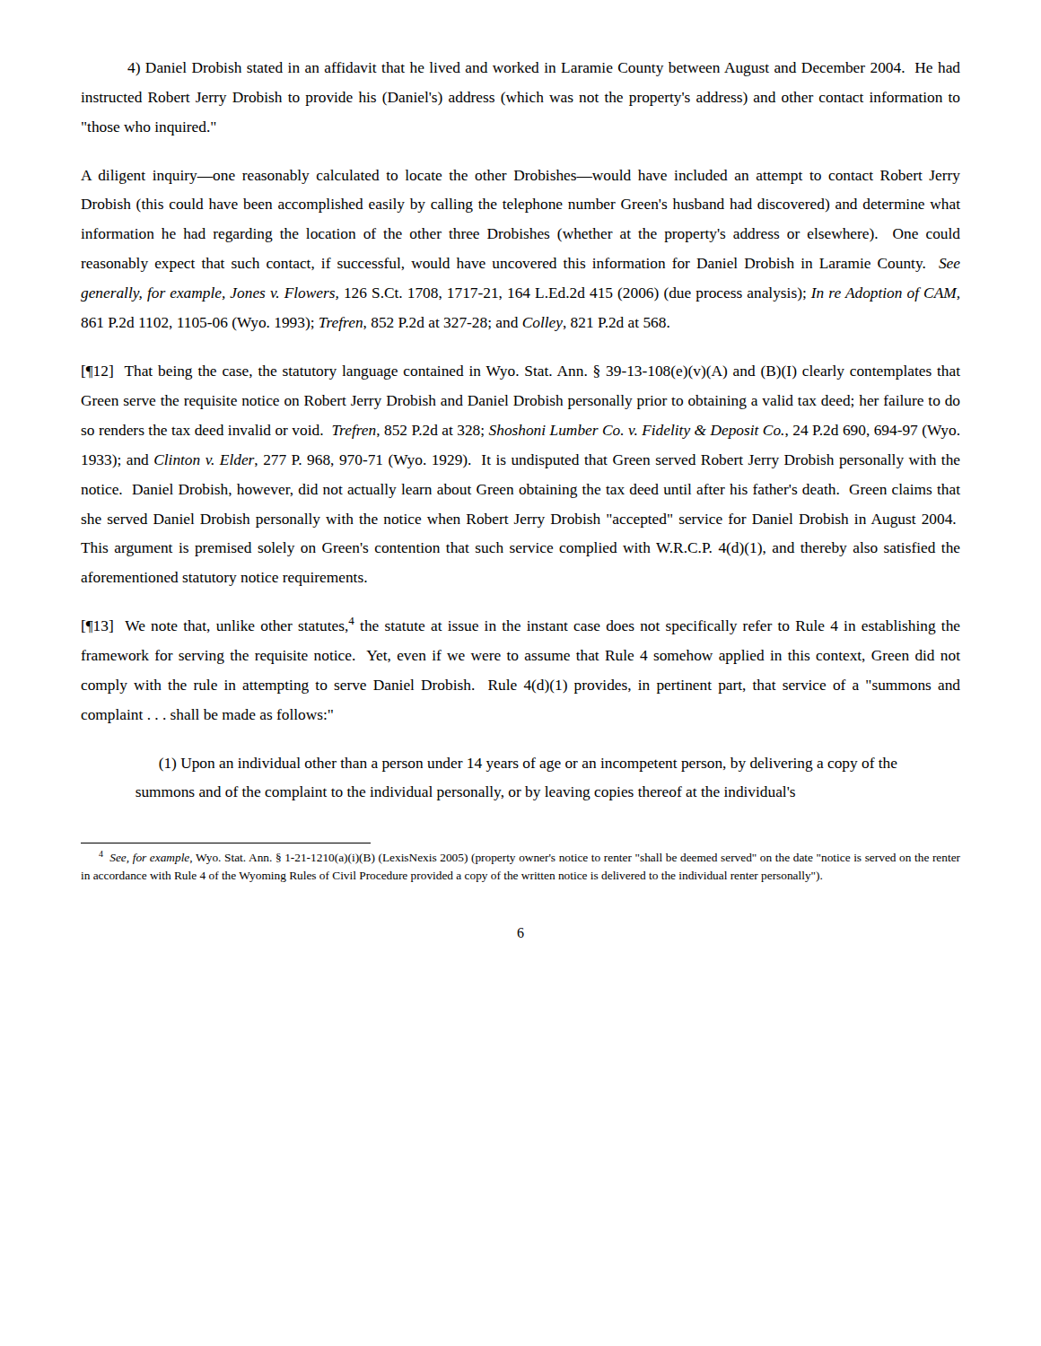4) Daniel Drobish stated in an affidavit that he lived and worked in Laramie County between August and December 2004. He had instructed Robert Jerry Drobish to provide his (Daniel's) address (which was not the property's address) and other contact information to "those who inquired."
A diligent inquiry—one reasonably calculated to locate the other Drobishes—would have included an attempt to contact Robert Jerry Drobish (this could have been accomplished easily by calling the telephone number Green's husband had discovered) and determine what information he had regarding the location of the other three Drobishes (whether at the property's address or elsewhere). One could reasonably expect that such contact, if successful, would have uncovered this information for Daniel Drobish in Laramie County. See generally, for example, Jones v. Flowers, 126 S.Ct. 1708, 1717-21, 164 L.Ed.2d 415 (2006) (due process analysis); In re Adoption of CAM, 861 P.2d 1102, 1105-06 (Wyo. 1993); Trefren, 852 P.2d at 327-28; and Colley, 821 P.2d at 568.
[¶12] That being the case, the statutory language contained in Wyo. Stat. Ann. § 39-13-108(e)(v)(A) and (B)(I) clearly contemplates that Green serve the requisite notice on Robert Jerry Drobish and Daniel Drobish personally prior to obtaining a valid tax deed; her failure to do so renders the tax deed invalid or void. Trefren, 852 P.2d at 328; Shoshoni Lumber Co. v. Fidelity & Deposit Co., 24 P.2d 690, 694-97 (Wyo. 1933); and Clinton v. Elder, 277 P. 968, 970-71 (Wyo. 1929). It is undisputed that Green served Robert Jerry Drobish personally with the notice. Daniel Drobish, however, did not actually learn about Green obtaining the tax deed until after his father's death. Green claims that she served Daniel Drobish personally with the notice when Robert Jerry Drobish "accepted" service for Daniel Drobish in August 2004. This argument is premised solely on Green's contention that such service complied with W.R.C.P. 4(d)(1), and thereby also satisfied the aforementioned statutory notice requirements.
[¶13] We note that, unlike other statutes,4 the statute at issue in the instant case does not specifically refer to Rule 4 in establishing the framework for serving the requisite notice. Yet, even if we were to assume that Rule 4 somehow applied in this context, Green did not comply with the rule in attempting to serve Daniel Drobish. Rule 4(d)(1) provides, in pertinent part, that service of a "summons and complaint . . . shall be made as follows:"
(1) Upon an individual other than a person under 14 years of age or an incompetent person, by delivering a copy of the summons and of the complaint to the individual personally, or by leaving copies thereof at the individual's
4 See, for example, Wyo. Stat. Ann. § 1-21-1210(a)(i)(B) (LexisNexis 2005) (property owner's notice to renter "shall be deemed served" on the date "notice is served on the renter in accordance with Rule 4 of the Wyoming Rules of Civil Procedure provided a copy of the written notice is delivered to the individual renter personally").
6